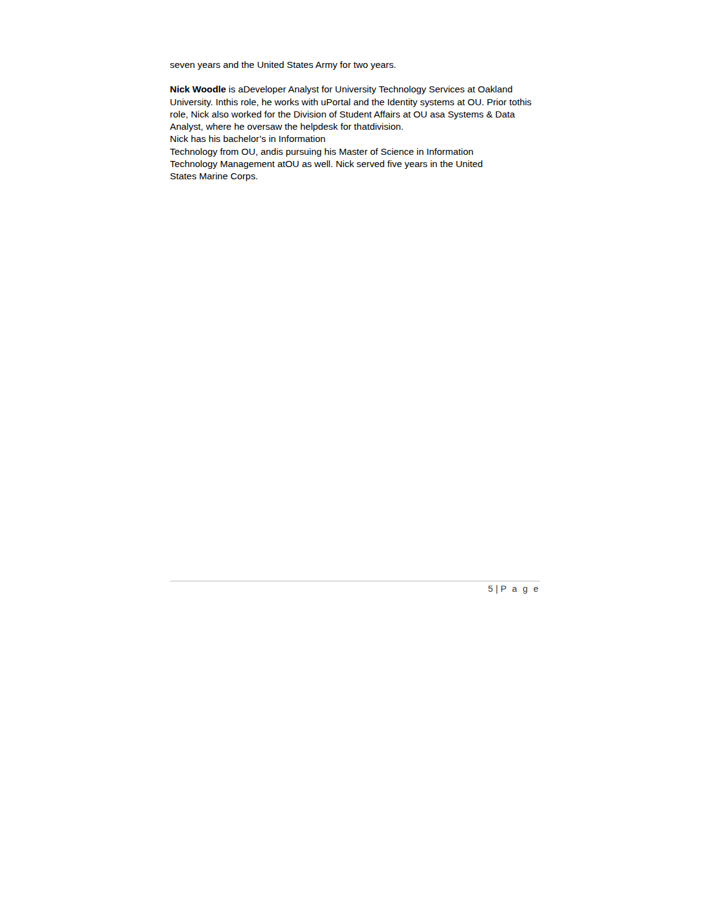seven years and the United States Army for two years.
Nick Woodle is aDeveloper Analyst for University Technology Services at Oakland University. Inthis role, he works with uPortal and the Identity systems at OU. Prior tothis role, Nick also worked for the Division of Student Affairs at OU asa Systems & Data Analyst, where he oversaw the helpdesk for thatdivision.
Nick has his bachelor’s in Information
Technology from OU, andis pursuing his Master of Science in Information
Technology Management atOU as well. Nick served five years in the United
States Marine Corps.
5 | P a g e